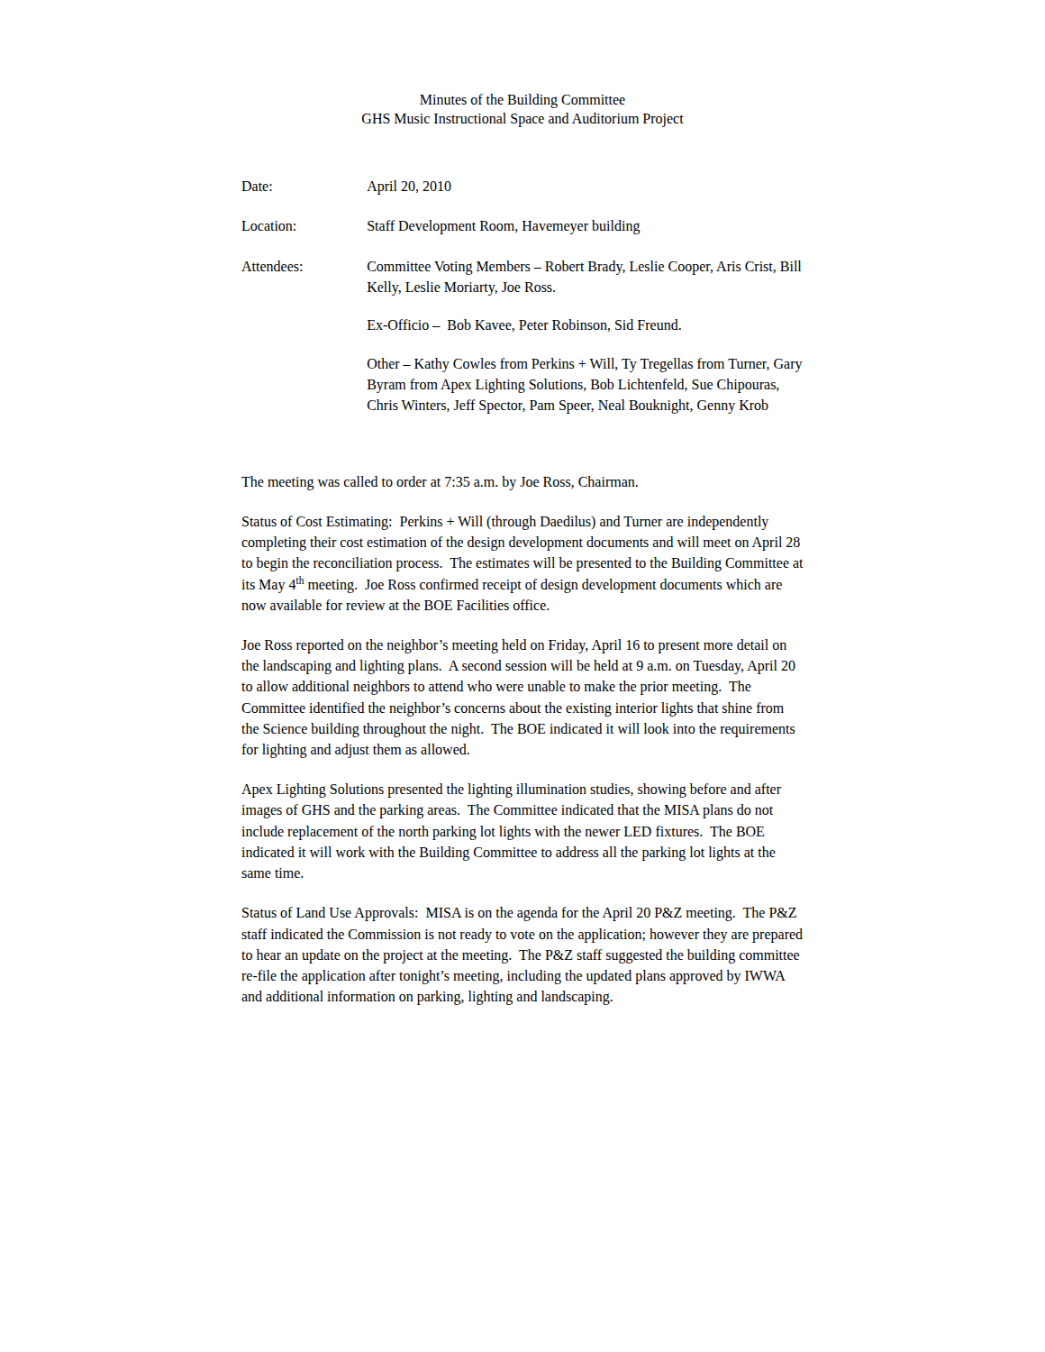Minutes of the Building Committee
GHS Music Instructional Space and Auditorium Project
| Date: | April 20, 2010 |
| Location: | Staff Development Room, Havemeyer building |
| Attendees: | Committee Voting Members – Robert Brady, Leslie Cooper, Aris Crist, Bill Kelly, Leslie Moriarty, Joe Ross. Ex-Officio – Bob Kavee, Peter Robinson, Sid Freund. Other – Kathy Cowles from Perkins + Will, Ty Tregellas from Turner, Gary Byram from Apex Lighting Solutions, Bob Lichtenfeld, Sue Chipouras, Chris Winters, Jeff Spector, Pam Speer, Neal Bouknight, Genny Krob |
The meeting was called to order at 7:35 a.m. by Joe Ross, Chairman.
Status of Cost Estimating: Perkins + Will (through Daedilus) and Turner are independently completing their cost estimation of the design development documents and will meet on April 28 to begin the reconciliation process. The estimates will be presented to the Building Committee at its May 4th meeting. Joe Ross confirmed receipt of design development documents which are now available for review at the BOE Facilities office.
Joe Ross reported on the neighbor’s meeting held on Friday, April 16 to present more detail on the landscaping and lighting plans. A second session will be held at 9 a.m. on Tuesday, April 20 to allow additional neighbors to attend who were unable to make the prior meeting. The Committee identified the neighbor’s concerns about the existing interior lights that shine from the Science building throughout the night. The BOE indicated it will look into the requirements for lighting and adjust them as allowed.
Apex Lighting Solutions presented the lighting illumination studies, showing before and after images of GHS and the parking areas. The Committee indicated that the MISA plans do not include replacement of the north parking lot lights with the newer LED fixtures. The BOE indicated it will work with the Building Committee to address all the parking lot lights at the same time.
Status of Land Use Approvals: MISA is on the agenda for the April 20 P&Z meeting. The P&Z staff indicated the Commission is not ready to vote on the application; however they are prepared to hear an update on the project at the meeting. The P&Z staff suggested the building committee re-file the application after tonight’s meeting, including the updated plans approved by IWWA and additional information on parking, lighting and landscaping.